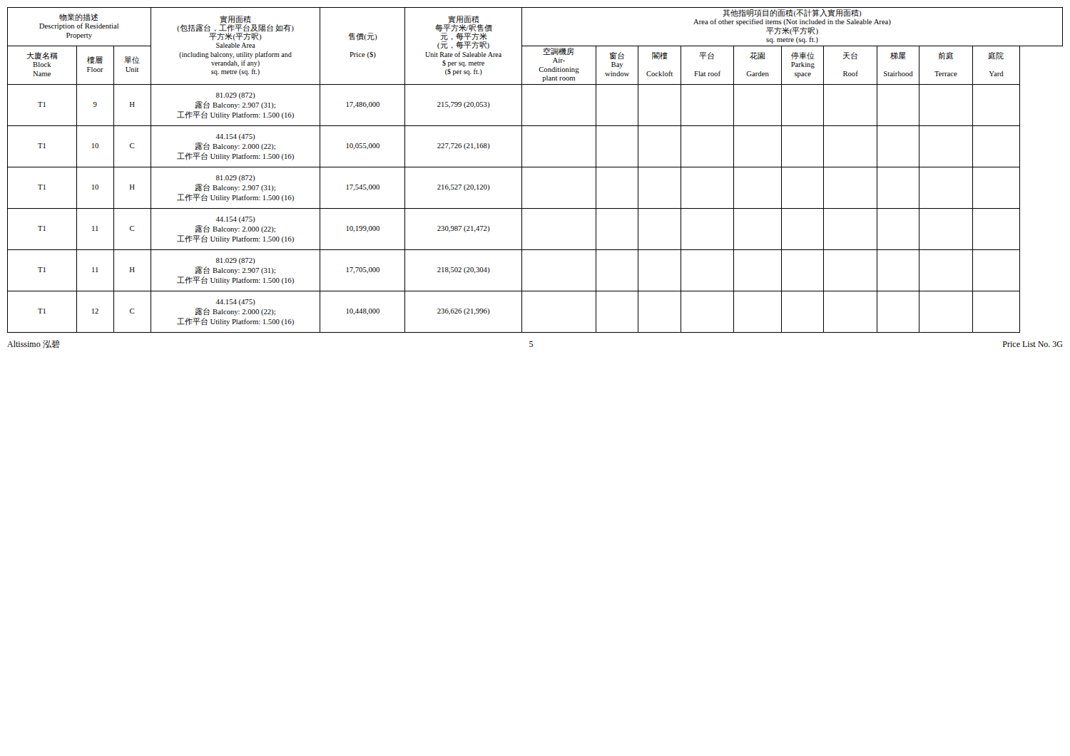| 物業的描述 Description of Residential Property | 實用面積 (包括露台，工作平台及陽台 如有) 平方米(平方呎) Saleable Area (including balcony, utility platform and verandah, if any) sq. metre (sq. ft.) | 售價(元) Price ($) | 實用面積 每平方米/呎售價 元，每平方米 (元，每平方呎) Unit Rate of Saleable Area $ per sq. metre ($ per sq. ft.) | 其他指明項目的面積(不計算入實用面積) Area of other specified items (Not included in the Saleable Area) 平方米(平方呎) sq. metre (sq. ft.) |
| --- | --- | --- | --- | --- |
| 大廈名稱 Block Name | 樓層 Floor | 單位 Unit | 空調機房 Air- Conditioning plant room | 窗台 Bay window | 閣樓 Cockloft | 平台 Flat roof | 花園 Garden | 停車位 Parking space | 天台 Roof | 梯屋 Stairhood | 前庭 Terrace | 庭院 Yard |
| T1 | 9 | H | 81.029 (872) 露台 Balcony: 2.907 (31); 工作平台 Utility Platform: 1.500 (16) | 17,486,000 | 215,799 (20,053) | | | | | | | | | | |
| T1 | 10 | C | 44.154 (475) 露台 Balcony: 2.000 (22); 工作平台 Utility Platform: 1.500 (16) | 10,055,000 | 227,726 (21,168) | | | | | | | | | | |
| T1 | 10 | H | 81.029 (872) 露台 Balcony: 2.907 (31); 工作平台 Utility Platform: 1.500 (16) | 17,545,000 | 216,527 (20,120) | | | | | | | | | | |
| T1 | 11 | C | 44.154 (475) 露台 Balcony: 2.000 (22); 工作平台 Utility Platform: 1.500 (16) | 10,199,000 | 230,987 (21,472) | | | | | | | | | | |
| T1 | 11 | H | 81.029 (872) 露台 Balcony: 2.907 (31); 工作平台 Utility Platform: 1.500 (16) | 17,705,000 | 218,502 (20,304) | | | | | | | | | | |
| T1 | 12 | C | 44.154 (475) 露台 Balcony: 2.000 (22); 工作平台 Utility Platform: 1.500 (16) | 10,448,000 | 236,626 (21,996) | | | | | | | | | | |
Altissimo 泓碧
5
Price List No. 3G